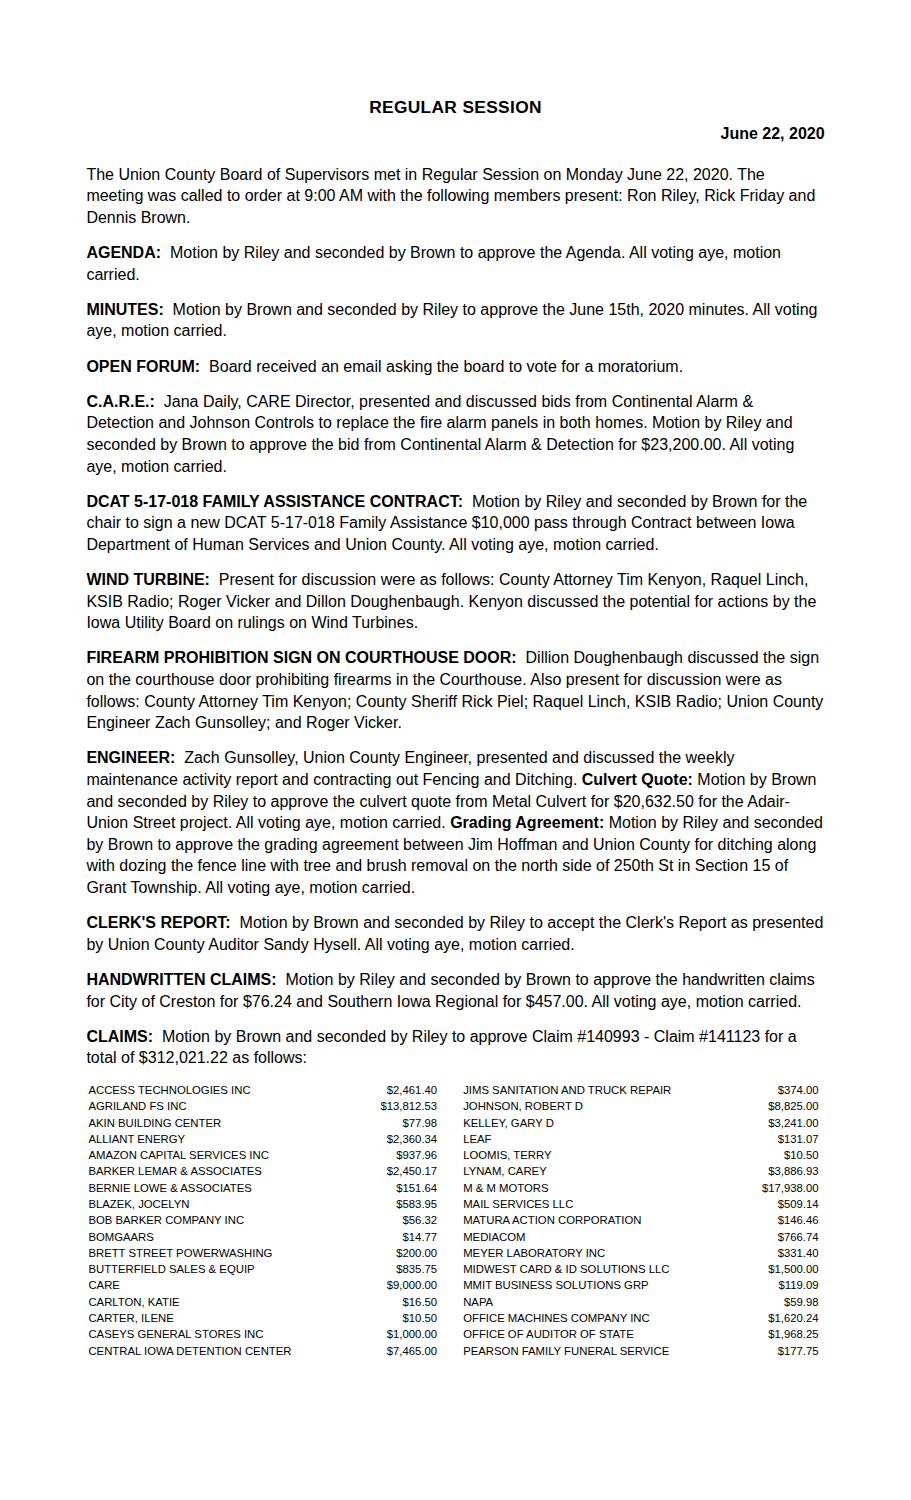REGULAR SESSION
June 22, 2020
The Union County Board of Supervisors met in Regular Session on Monday June 22, 2020. The meeting was called to order at 9:00 AM with the following members present: Ron Riley, Rick Friday and Dennis Brown.
AGENDA: Motion by Riley and seconded by Brown to approve the Agenda. All voting aye, motion carried.
MINUTES: Motion by Brown and seconded by Riley to approve the June 15th, 2020 minutes. All voting aye, motion carried.
OPEN FORUM: Board received an email asking the board to vote for a moratorium.
C.A.R.E.: Jana Daily, CARE Director, presented and discussed bids from Continental Alarm & Detection and Johnson Controls to replace the fire alarm panels in both homes. Motion by Riley and seconded by Brown to approve the bid from Continental Alarm & Detection for $23,200.00. All voting aye, motion carried.
DCAT 5-17-018 FAMILY ASSISTANCE CONTRACT: Motion by Riley and seconded by Brown for the chair to sign a new DCAT 5-17-018 Family Assistance $10,000 pass through Contract between Iowa Department of Human Services and Union County. All voting aye, motion carried.
WIND TURBINE: Present for discussion were as follows: County Attorney Tim Kenyon, Raquel Linch, KSIB Radio; Roger Vicker and Dillon Doughenbaugh. Kenyon discussed the potential for actions by the Iowa Utility Board on rulings on Wind Turbines.
FIREARM PROHIBITION SIGN ON COURTHOUSE DOOR: Dillion Doughenbaugh discussed the sign on the courthouse door prohibiting firearms in the Courthouse. Also present for discussion were as follows: County Attorney Tim Kenyon; County Sheriff Rick Piel; Raquel Linch, KSIB Radio; Union County Engineer Zach Gunsolley; and Roger Vicker.
ENGINEER: Zach Gunsolley, Union County Engineer, presented and discussed the weekly maintenance activity report and contracting out Fencing and Ditching. Culvert Quote: Motion by Brown and seconded by Riley to approve the culvert quote from Metal Culvert for $20,632.50 for the Adair-Union Street project. All voting aye, motion carried. Grading Agreement: Motion by Riley and seconded by Brown to approve the grading agreement between Jim Hoffman and Union County for ditching along with dozing the fence line with tree and brush removal on the north side of 250th St in Section 15 of Grant Township. All voting aye, motion carried.
CLERK'S REPORT: Motion by Brown and seconded by Riley to accept the Clerk's Report as presented by Union County Auditor Sandy Hysell. All voting aye, motion carried.
HANDWRITTEN CLAIMS: Motion by Riley and seconded by Brown to approve the handwritten claims for City of Creston for $76.24 and Southern Iowa Regional for $457.00. All voting aye, motion carried.
CLAIMS: Motion by Brown and seconded by Riley to approve Claim #140993 - Claim #141123 for a total of $312,021.22 as follows:
| ACCESS TECHNOLOGIES INC | $2,461.40 | | JIMS SANITATION AND TRUCK REPAIR | $374.00 |
| AGRILAND FS INC | $13,812.53 | | JOHNSON, ROBERT D | $8,825.00 |
| AKIN BUILDING CENTER | $77.98 | | KELLEY, GARY D | $3,241.00 |
| ALLIANT ENERGY | $2,360.34 | | LEAF | $131.07 |
| AMAZON CAPITAL SERVICES INC | $937.96 | | LOOMIS, TERRY | $10.50 |
| BARKER LEMAR & ASSOCIATES | $2,450.17 | | LYNAM, CAREY | $3,886.93 |
| BERNIE LOWE & ASSOCIATES | $151.64 | | M & M MOTORS | $17,938.00 |
| BLAZEK, JOCELYN | $583.95 | | MAIL SERVICES LLC | $509.14 |
| BOB BARKER COMPANY INC | $56.32 | | MATURA ACTION CORPORATION | $146.46 |
| BOMGAARS | $14.77 | | MEDIACOM | $766.74 |
| BRETT STREET POWERWASHING | $200.00 | | MEYER LABORATORY INC | $331.40 |
| BUTTERFIELD SALES & EQUIP | $835.75 | | MIDWEST CARD & ID SOLUTIONS LLC | $1,500.00 |
| CARE | $9,000.00 | | MMIT BUSINESS SOLUTIONS GRP | $119.09 |
| CARLTON, KATIE | $16.50 | | NAPA | $59.98 |
| CARTER, ILENE | $10.50 | | OFFICE MACHINES COMPANY INC | $1,620.24 |
| CASEYS GENERAL STORES INC | $1,000.00 | | OFFICE OF AUDITOR OF STATE | $1,968.25 |
| CENTRAL IOWA DETENTION CENTER | $7,465.00 | | PEARSON FAMILY FUNERAL SERVICE | $177.75 |